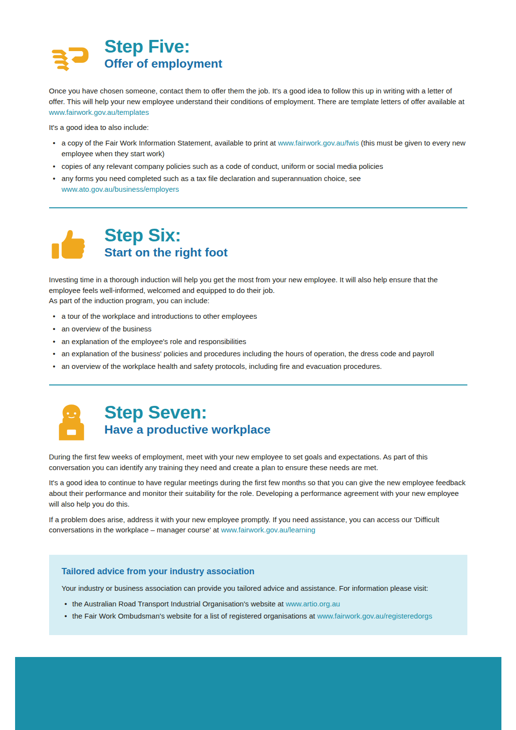Step Five:
Offer of employment
Once you have chosen someone, contact them to offer them the job. It's a good idea to follow this up in writing with a letter of offer. This will help your new employee understand their conditions of employment. There are template letters of offer available at www.fairwork.gov.au/templates
It's a good idea to also include:
a copy of the Fair Work Information Statement, available to print at www.fairwork.gov.au/fwis (this must be given to every new employee when they start work)
copies of any relevant company policies such as a code of conduct, uniform or social media policies
any forms you need completed such as a tax file declaration and superannuation choice, see www.ato.gov.au/business/employers
Step Six:
Start on the right foot
Investing time in a thorough induction will help you get the most from your new employee. It will also help ensure that the employee feels well-informed, welcomed and equipped to do their job.
As part of the induction program, you can include:
a tour of the workplace and introductions to other employees
an overview of the business
an explanation of the employee's role and responsibilities
an explanation of the business' policies and procedures including the hours of operation, the dress code and payroll
an overview of the workplace health and safety protocols, including fire and evacuation procedures.
Step Seven:
Have a productive workplace
During the first few weeks of employment, meet with your new employee to set goals and expectations. As part of this conversation you can identify any training they need and create a plan to ensure these needs are met.
It's a good idea to continue to have regular meetings during the first few months so that you can give the new employee feedback about their performance and monitor their suitability for the role. Developing a performance agreement with your new employee will also help you do this.
If a problem does arise, address it with your new employee promptly. If you need assistance, you can access our 'Difficult conversations in the workplace – manager course' at www.fairwork.gov.au/learning
Tailored advice from your industry association
Your industry or business association can provide you tailored advice and assistance. For information please visit:
the Australian Road Transport Industrial Organisation's website at www.artio.org.au
the Fair Work Ombudsman's website for a list of registered organisations at www.fairwork.gov.au/registeredorgs